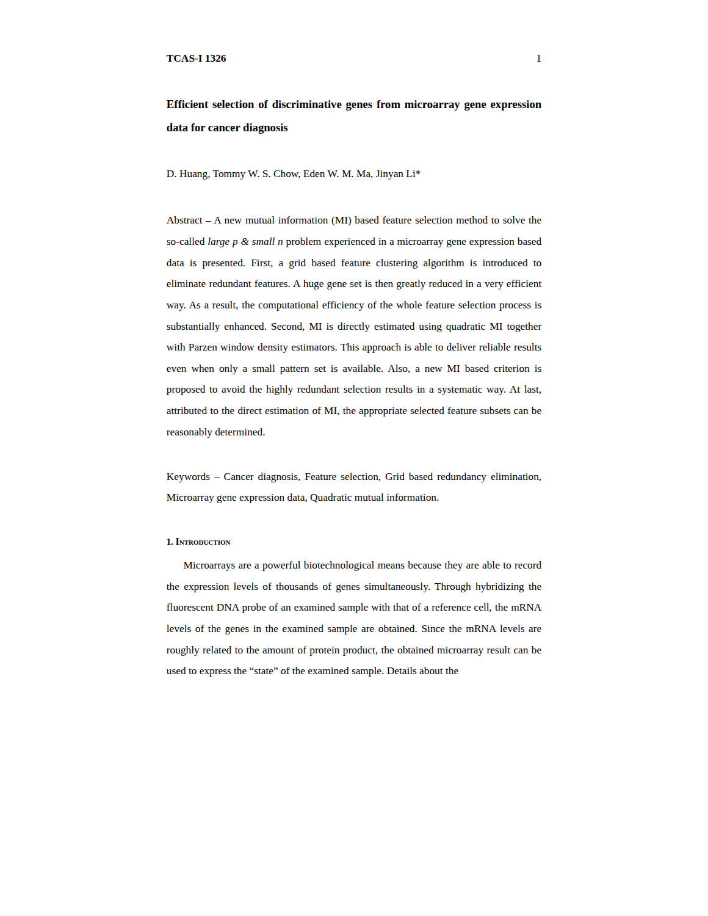TCAS-I 1326 1
Efficient selection of discriminative genes from microarray gene expression data for cancer diagnosis
D. Huang, Tommy W. S. Chow, Eden W. M. Ma, Jinyan Li*
Abstract – A new mutual information (MI) based feature selection method to solve the so-called large p & small n problem experienced in a microarray gene expression based data is presented. First, a grid based feature clustering algorithm is introduced to eliminate redundant features. A huge gene set is then greatly reduced in a very efficient way. As a result, the computational efficiency of the whole feature selection process is substantially enhanced. Second, MI is directly estimated using quadratic MI together with Parzen window density estimators. This approach is able to deliver reliable results even when only a small pattern set is available. Also, a new MI based criterion is proposed to avoid the highly redundant selection results in a systematic way. At last, attributed to the direct estimation of MI, the appropriate selected feature subsets can be reasonably determined.
Keywords – Cancer diagnosis, Feature selection, Grid based redundancy elimination, Microarray gene expression data, Quadratic mutual information.
1. Introduction
Microarrays are a powerful biotechnological means because they are able to record the expression levels of thousands of genes simultaneously. Through hybridizing the fluorescent DNA probe of an examined sample with that of a reference cell, the mRNA levels of the genes in the examined sample are obtained. Since the mRNA levels are roughly related to the amount of protein product, the obtained microarray result can be used to express the “state” of the examined sample. Details about the